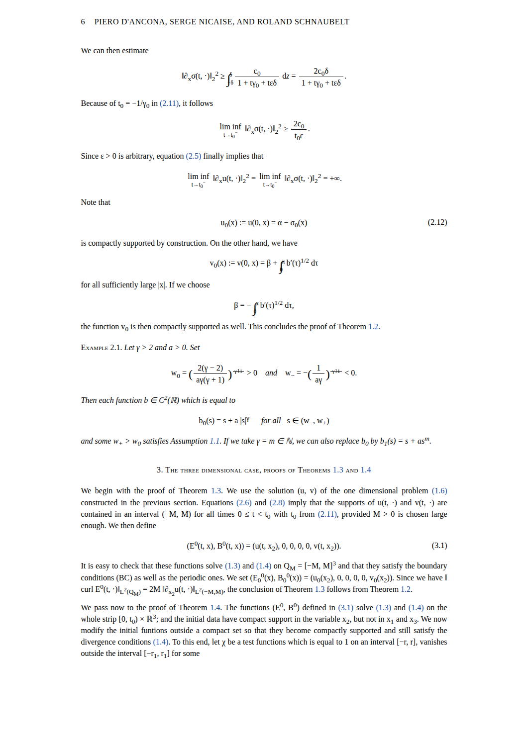6 PIERO D'ANCONA, SERGE NICAISE, AND ROLAND SCHNAUBELT
We can then estimate
‖∂xσ(t, ·)‖22 ≥ ∫δ−δ c01 + tγ0 + tεδ dz = 2c0δ 1 + tγ0 + tεδ.
Because of t0 = −1/γ0 in (2.11), it follows
lim inf t→t0− ‖∂xσ(t, ·)‖22 ≥ 2c0 t0ε.
Since ε > 0 is arbitrary, equation (2.5) finally implies that
lim inf t→t0− ‖∂xu(t, ·)‖22 = lim inf t→t0− ‖∂xσ(t, ·)‖22 = +∞.
Note that
u0(x) := u(0, x) = α − σ0(x) (2.12)
is compactly supported by construction. On the other hand, we have
v0(x) := v(0, x) = β + ∫α 0 b′(τ)1/2 dτ
for all sufficiently large |x|. If we choose
β = − ∫α 0 b′(τ)1/2 dτ,
the function v0 is then compactly supported as well. This concludes the proof of Theorem 1.2.
Example 2.1. Let γ > 2 and a > 0. Set
w0 = (2(γ − 2) aγ(γ + 1))1 γ−1 > 0 and w− = −(1 aγ)1 γ−1 < 0.
Then each function b ∈ C2(ℝ) which is equal to
b0(s) = s + a |s|γ for all s ∈ (w−, w+)
and some w+ > w0 satisfies Assumption 1.1. If we take γ = m ∈ ℕ, we can also replace b0 by b1(s) = s + asm.
3. The three dimensional case, proofs of Theorems 1.3 and 1.4
We begin with the proof of Theorem 1.3. We use the solution (u, v) of the one dimensional problem (1.6) constructed in the previous section. Equations (2.6) and (2.8) imply that the supports of u(t, ·) and v(t, ·) are contained in an interval (−M, M) for all times 0 ≤ t < t0 with t0 from (2.11), provided M > 0 is chosen large enough. We then define
(E0(t, x), B0(t, x)) = (u(t, x2), 0, 0, 0, 0, v(t, x2)). (3.1)
It is easy to check that these functions solve (1.3) and (1.4) on QM = [−M, M]3 and that they satisfy the boundary conditions (BC) as well as the periodic ones. We set (E00(x), B00(x)) = (u0(x2), 0, 0, 0, 0, v0(x2)). Since we have ‖ curl E0(t, ·)‖L2(QM) = 2M ‖∂x2u(t, ·)‖L2(−M,M), the conclusion of Theorem 1.3 follows from Theorem 1.2.
We pass now to the proof of Theorem 1.4. The functions (E0, B0) defined in (3.1) solve (1.3) and (1.4) on the whole strip [0, t0) × ℝ3; and the initial data have compact support in the variable x2, but not in x1 and x3. We now modify the initial funtions outside a compact set so that they become compactly supported and still satisfy the divergence conditions (1.4). To this end, let χ be a test functions which is equal to 1 on an interval [−r, r], vanishes outside the interval [−r1, r1] for some